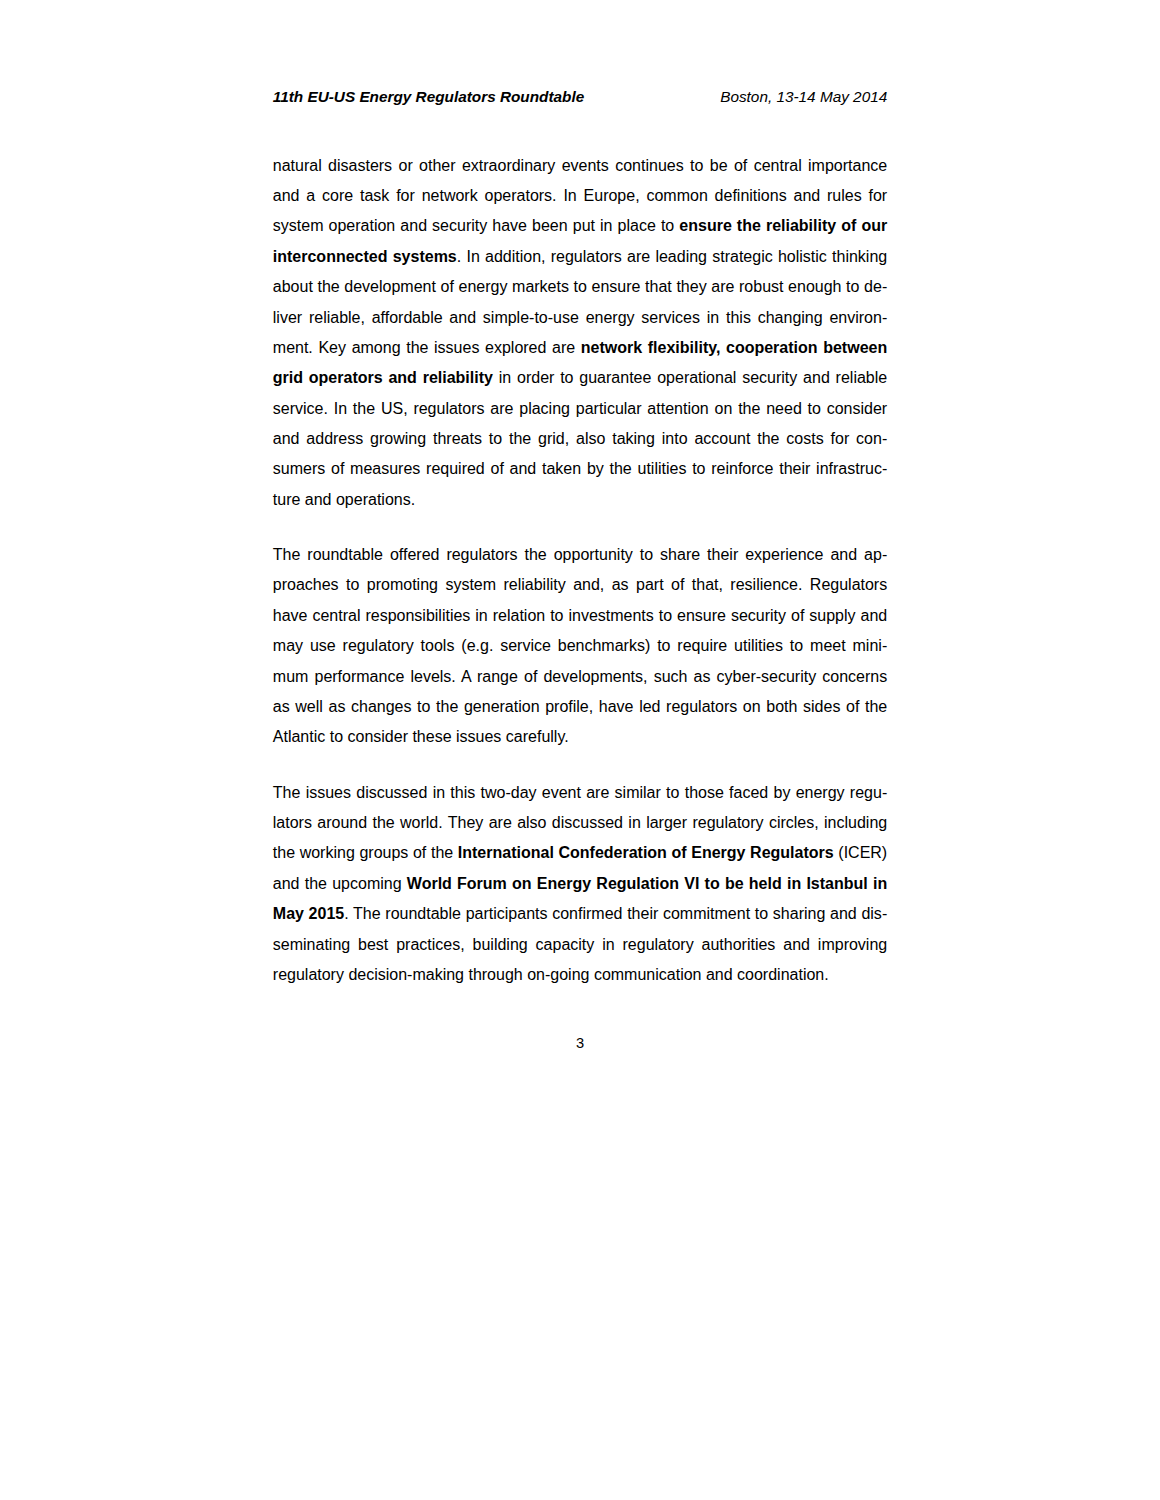11th EU-US Energy Regulators Roundtable Boston, 13-14 May 2014
natural disasters or other extraordinary events continues to be of central importance and a core task for network operators. In Europe, common definitions and rules for system operation and security have been put in place to ensure the reliability of our interconnected systems. In addition, regulators are leading strategic holistic thinking about the development of energy markets to ensure that they are robust enough to deliver reliable, affordable and simple-to-use energy services in this changing environment. Key among the issues explored are network flexibility, cooperation between grid operators and reliability in order to guarantee operational security and reliable service. In the US, regulators are placing particular attention on the need to consider and address growing threats to the grid, also taking into account the costs for consumers of measures required of and taken by the utilities to reinforce their infrastructure and operations.
The roundtable offered regulators the opportunity to share their experience and approaches to promoting system reliability and, as part of that, resilience. Regulators have central responsibilities in relation to investments to ensure security of supply and may use regulatory tools (e.g. service benchmarks) to require utilities to meet minimum performance levels. A range of developments, such as cyber-security concerns as well as changes to the generation profile, have led regulators on both sides of the Atlantic to consider these issues carefully.
The issues discussed in this two-day event are similar to those faced by energy regulators around the world. They are also discussed in larger regulatory circles, including the working groups of the International Confederation of Energy Regulators (ICER) and the upcoming World Forum on Energy Regulation VI to be held in Istanbul in May 2015. The roundtable participants confirmed their commitment to sharing and disseminating best practices, building capacity in regulatory authorities and improving regulatory decision-making through on-going communication and coordination.
3